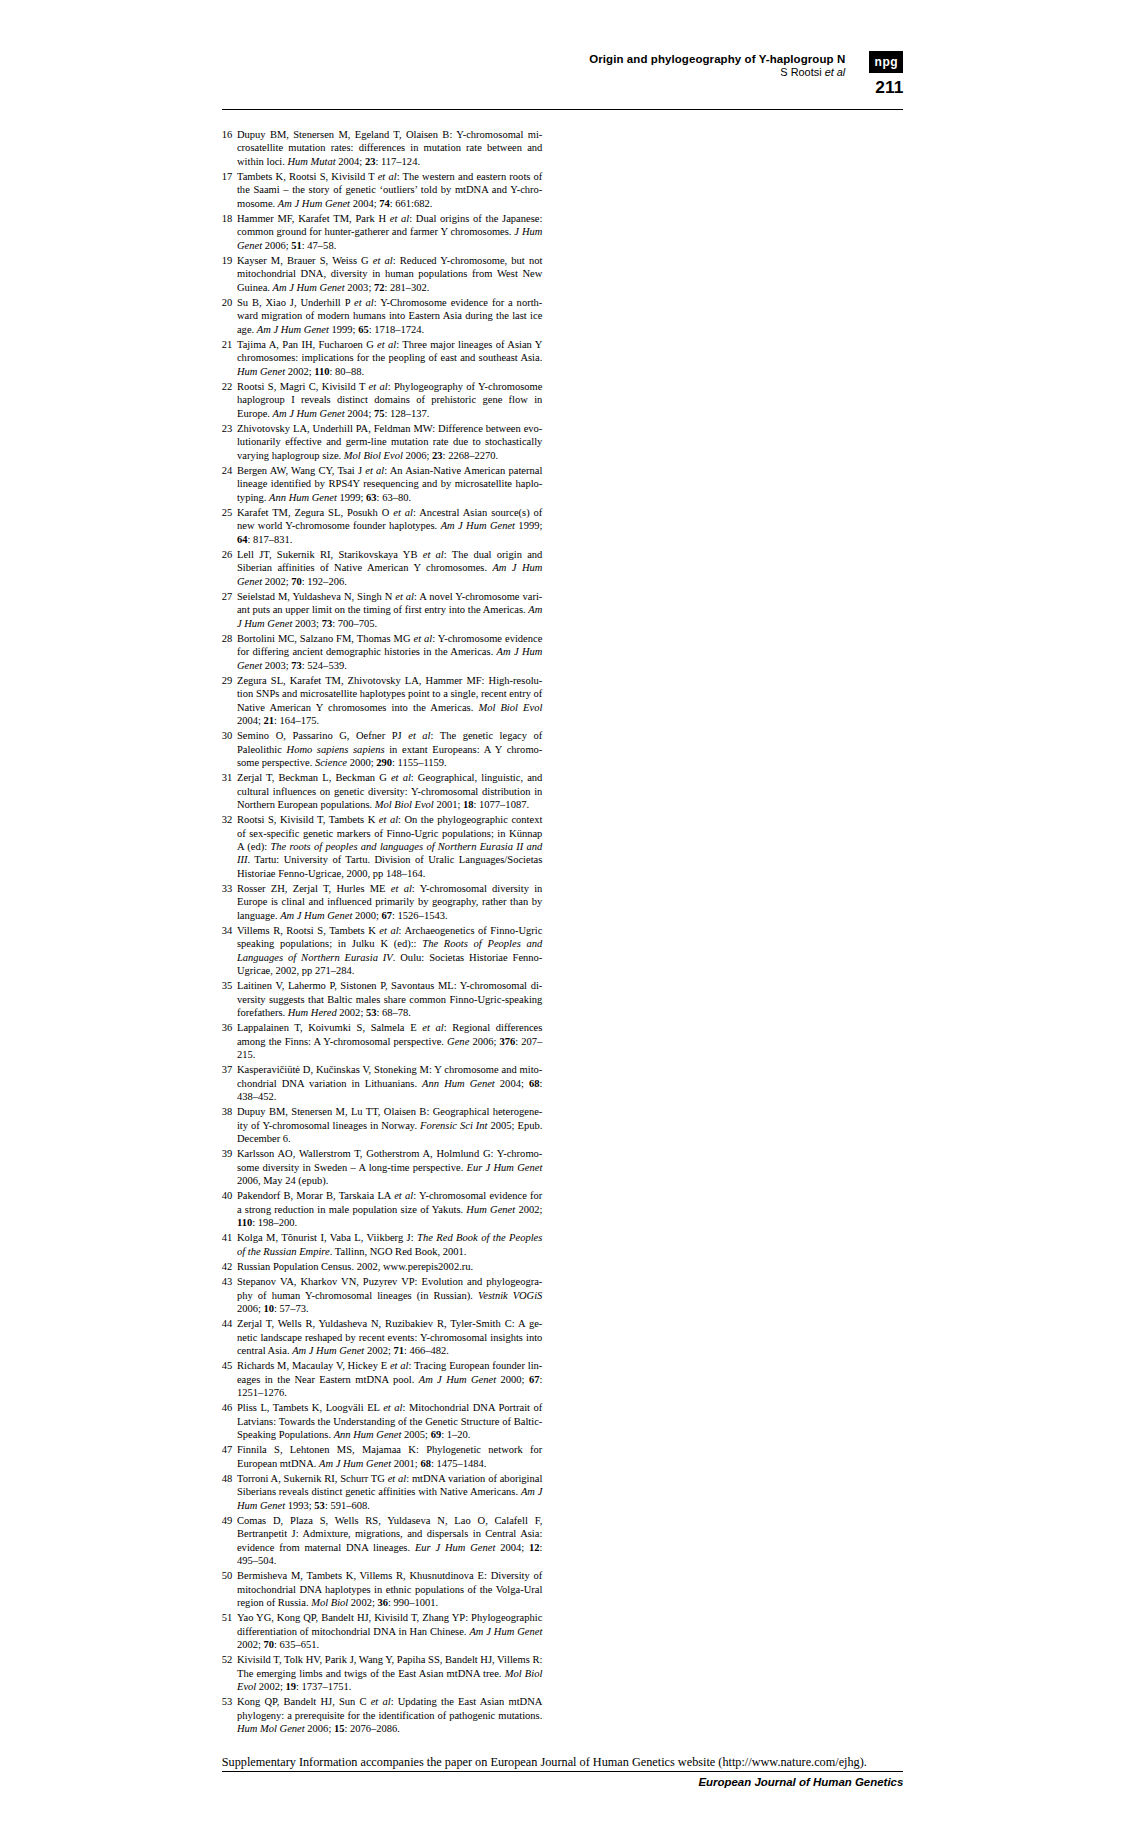npg
Origin and phylogeography of Y-haplogroup N
S Rootsi et al
211
16 Dupuy BM, Stenersen M, Egeland T, Olaisen B: Y-chromosomal microsatellite mutation rates: differences in mutation rate between and within loci. Hum Mutat 2004; 23: 117–124.
17 Tambets K, Rootsi S, Kivisild T et al: The western and eastern roots of the Saami – the story of genetic ‘outliers’ told by mtDNA and Y-chromosome. Am J Hum Genet 2004; 74: 661:682.
18 Hammer MF, Karafet TM, Park H et al: Dual origins of the Japanese: common ground for hunter-gatherer and farmer Y chromosomes. J Hum Genet 2006; 51: 47–58.
19 Kayser M, Brauer S, Weiss G et al: Reduced Y-chromosome, but not mitochondrial DNA, diversity in human populations from West New Guinea. Am J Hum Genet 2003; 72: 281–302.
20 Su B, Xiao J, Underhill P et al: Y-Chromosome evidence for a northward migration of modern humans into Eastern Asia during the last ice age. Am J Hum Genet 1999; 65: 1718–1724.
21 Tajima A, Pan IH, Fucharoen G et al: Three major lineages of Asian Y chromosomes: implications for the peopling of east and southeast Asia. Hum Genet 2002; 110: 80–88.
22 Rootsi S, Magri C, Kivisild T et al: Phylogeography of Y-chromosome haplogroup I reveals distinct domains of prehistoric gene flow in Europe. Am J Hum Genet 2004; 75: 128–137.
23 Zhivotovsky LA, Underhill PA, Feldman MW: Difference between evolutionarily effective and germ-line mutation rate due to stochastically varying haplogroup size. Mol Biol Evol 2006; 23: 2268–2270.
24 Bergen AW, Wang CY, Tsai J et al: An Asian-Native American paternal lineage identified by RPS4Y resequencing and by microsatellite haplotyping. Ann Hum Genet 1999; 63: 63–80.
25 Karafet TM, Zegura SL, Posukh O et al: Ancestral Asian source(s) of new world Y-chromosome founder haplotypes. Am J Hum Genet 1999; 64: 817–831.
26 Lell JT, Sukernik RI, Starikovskaya YB et al: The dual origin and Siberian affinities of Native American Y chromosomes. Am J Hum Genet 2002; 70: 192–206.
27 Seielstad M, Yuldasheva N, Singh N et al: A novel Y-chromosome variant puts an upper limit on the timing of first entry into the Americas. Am J Hum Genet 2003; 73: 700–705.
28 Bortolini MC, Salzano FM, Thomas MG et al: Y-chromosome evidence for differing ancient demographic histories in the Americas. Am J Hum Genet 2003; 73: 524–539.
29 Zegura SL, Karafet TM, Zhivotovsky LA, Hammer MF: High-resolution SNPs and microsatellite haplotypes point to a single, recent entry of Native American Y chromosomes into the Americas. Mol Biol Evol 2004; 21: 164–175.
30 Semino O, Passarino G, Oefner PJ et al: The genetic legacy of Paleolithic Homo sapiens sapiens in extant Europeans: A Y chromosome perspective. Science 2000; 290: 1155–1159.
31 Zerjal T, Beckman L, Beckman G et al: Geographical, linguistic, and cultural influences on genetic diversity: Y-chromosomal distribution in Northern European populations. Mol Biol Evol 2001; 18: 1077–1087.
32 Rootsi S, Kivisild T, Tambets K et al: On the phylogeographic context of sex-specific genetic markers of Finno-Ugric populations; in Künnap A (ed): The roots of peoples and languages of Northern Eurasia II and III. Tartu: University of Tartu. Division of Uralic Languages/Societas Historiae Fenno-Ugricae, 2000, pp 148–164.
33 Rosser ZH, Zerjal T, Hurles ME et al: Y-chromosomal diversity in Europe is clinal and influenced primarily by geography, rather than by language. Am J Hum Genet 2000; 67: 1526–1543.
34 Villems R, Rootsi S, Tambets K et al: Archaeogenetics of Finno-Ugric speaking populations; in Julku K (ed):: The Roots of Peoples and Languages of Northern Eurasia IV. Oulu: Societas Historiae Fenno-Ugricae, 2002, pp 271–284.
35 Laitinen V, Lahermo P, Sistonen P, Savontaus ML: Y-chromosomal diversity suggests that Baltic males share common Finno-Ugric-speaking forefathers. Hum Hered 2002; 53: 68–78.
36 Lappalainen T, Koivumki S, Salmela E et al: Regional differences among the Finns: A Y-chromosomal perspective. Gene 2006; 376: 207–215.
37 Kasperavičiūtė D, Kučinskas V, Stoneking M: Y chromosome and mitochondrial DNA variation in Lithuanians. Ann Hum Genet 2004; 68: 438–452.
38 Dupuy BM, Stenersen M, Lu TT, Olaisen B: Geographical heterogeneity of Y-chromosomal lineages in Norway. Forensic Sci Int 2005; Epub. December 6.
39 Karlsson AO, Wallerstrom T, Gotherstrom A, Holmlund G: Y-chromosome diversity in Sweden – A long-time perspective. Eur J Hum Genet 2006, May 24 (epub).
40 Pakendorf B, Morar B, Tarskaia LA et al: Y-chromosomal evidence for a strong reduction in male population size of Yakuts. Hum Genet 2002; 110: 198–200.
41 Kolga M, Tõnurist I, Vaba L, Viikberg J: The Red Book of the Peoples of the Russian Empire. Tallinn, NGO Red Book, 2001.
42 Russian Population Census. 2002, www.perepis2002.ru.
43 Stepanov VA, Kharkov VN, Puzyrev VP: Evolution and phylogeography of human Y-chromosomal lineages (in Russian). Vestnik VOGiS 2006; 10: 57–73.
44 Zerjal T, Wells R, Yuldasheva N, Ruzibakiev R, Tyler-Smith C: A genetic landscape reshaped by recent events: Y-chromosomal insights into central Asia. Am J Hum Genet 2002; 71: 466–482.
45 Richards M, Macaulay V, Hickey E et al: Tracing European founder lineages in the Near Eastern mtDNA pool. Am J Hum Genet 2000; 67: 1251–1276.
46 Pliss L, Tambets K, Loogväli EL et al: Mitochondrial DNA Portrait of Latvians: Towards the Understanding of the Genetic Structure of Baltic-Speaking Populations. Ann Hum Genet 2005; 69: 1–20.
47 Finnila S, Lehtonen MS, Majamaa K: Phylogenetic network for European mtDNA. Am J Hum Genet 2001; 68: 1475–1484.
48 Torroni A, Sukernik RI, Schurr TG et al: mtDNA variation of aboriginal Siberians reveals distinct genetic affinities with Native Americans. Am J Hum Genet 1993; 53: 591–608.
49 Comas D, Plaza S, Wells RS, Yuldaseva N, Lao O, Calafell F, Bertranpetit J: Admixture, migrations, and dispersals in Central Asia: evidence from maternal DNA lineages. Eur J Hum Genet 2004; 12: 495–504.
50 Bermisheva M, Tambets K, Villems R, Khusnutdinova E: Diversity of mitochondrial DNA haplotypes in ethnic populations of the Volga-Ural region of Russia. Mol Biol 2002; 36: 990–1001.
51 Yao YG, Kong QP, Bandelt HJ, Kivisild T, Zhang YP: Phylogeographic differentiation of mitochondrial DNA in Han Chinese. Am J Hum Genet 2002; 70: 635–651.
52 Kivisild T, Tolk HV, Parik J, Wang Y, Papiha SS, Bandelt HJ, Villems R: The emerging limbs and twigs of the East Asian mtDNA tree. Mol Biol Evol 2002; 19: 1737–1751.
53 Kong QP, Bandelt HJ, Sun C et al: Updating the East Asian mtDNA phylogeny: a prerequisite for the identification of pathogenic mutations. Hum Mol Genet 2006; 15: 2076–2086.
Supplementary Information accompanies the paper on European Journal of Human Genetics website (http://www.nature.com/ejhg).
European Journal of Human Genetics